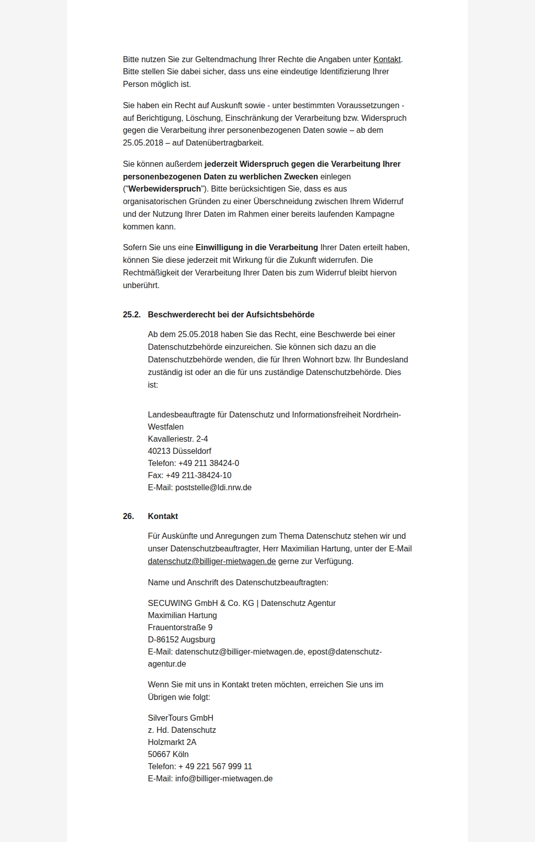Bitte nutzen Sie zur Geltendmachung Ihrer Rechte die Angaben unter Kontakt. Bitte stellen Sie dabei sicher, dass uns eine eindeutige Identifizierung Ihrer Person möglich ist.
Sie haben ein Recht auf Auskunft sowie - unter bestimmten Voraussetzungen - auf Berichtigung, Löschung, Einschränkung der Verarbeitung bzw. Widerspruch gegen die Verarbeitung ihrer personenbezogenen Daten sowie – ab dem 25.05.2018 – auf Datenübertragbarkeit.
Sie können außerdem jederzeit Widerspruch gegen die Verarbeitung Ihrer personenbezogenen Daten zu werblichen Zwecken einlegen ("Werbewiderspruch"). Bitte berücksichtigen Sie, dass es aus organisatorischen Gründen zu einer Überschneidung zwischen Ihrem Widerruf und der Nutzung Ihrer Daten im Rahmen einer bereits laufenden Kampagne kommen kann.
Sofern Sie uns eine Einwilligung in die Verarbeitung Ihrer Daten erteilt haben, können Sie diese jederzeit mit Wirkung für die Zukunft widerrufen. Die Rechtmäßigkeit der Verarbeitung Ihrer Daten bis zum Widerruf bleibt hiervon unberührt.
25.2.
Beschwerderecht bei der Aufsichtsbehörde
Ab dem 25.05.2018 haben Sie das Recht, eine Beschwerde bei einer Datenschutzbehörde einzureichen. Sie können sich dazu an die Datenschutzbehörde wenden, die für Ihren Wohnort bzw. Ihr Bundesland zuständig ist oder an die für uns zuständige Datenschutzbehörde. Dies ist:
Landesbeauftragte für Datenschutz und Informationsfreiheit Nordrhein-Westfalen Kavalleriestr. 2-4 40213 Düsseldorf Telefon: +49 211 38424-0 Fax: +49 211-38424-10 E-Mail: poststelle@ldi.nrw.de
26.
Kontakt
Für Auskünfte und Anregungen zum Thema Datenschutz stehen wir und unser Datenschutzbeauftragter, Herr Maximilian Hartung, unter der E-Mail datenschutz@billiger-mietwagen.de gerne zur Verfügung.
Name und Anschrift des Datenschutzbeauftragten:
SECUWING GmbH & Co. KG | Datenschutz Agentur Maximilian Hartung Frauentorstraße 9 D-86152 Augsburg E-Mail: datenschutz@billiger-mietwagen.de, epost@datenschutz-agentur.de
Wenn Sie mit uns in Kontakt treten möchten, erreichen Sie uns im Übrigen wie folgt:
SilverTours GmbH z. Hd. Datenschutz Holzmarkt 2A 50667 Köln Telefon: + 49 221 567 999 11 E-Mail: info@billiger-mietwagen.de